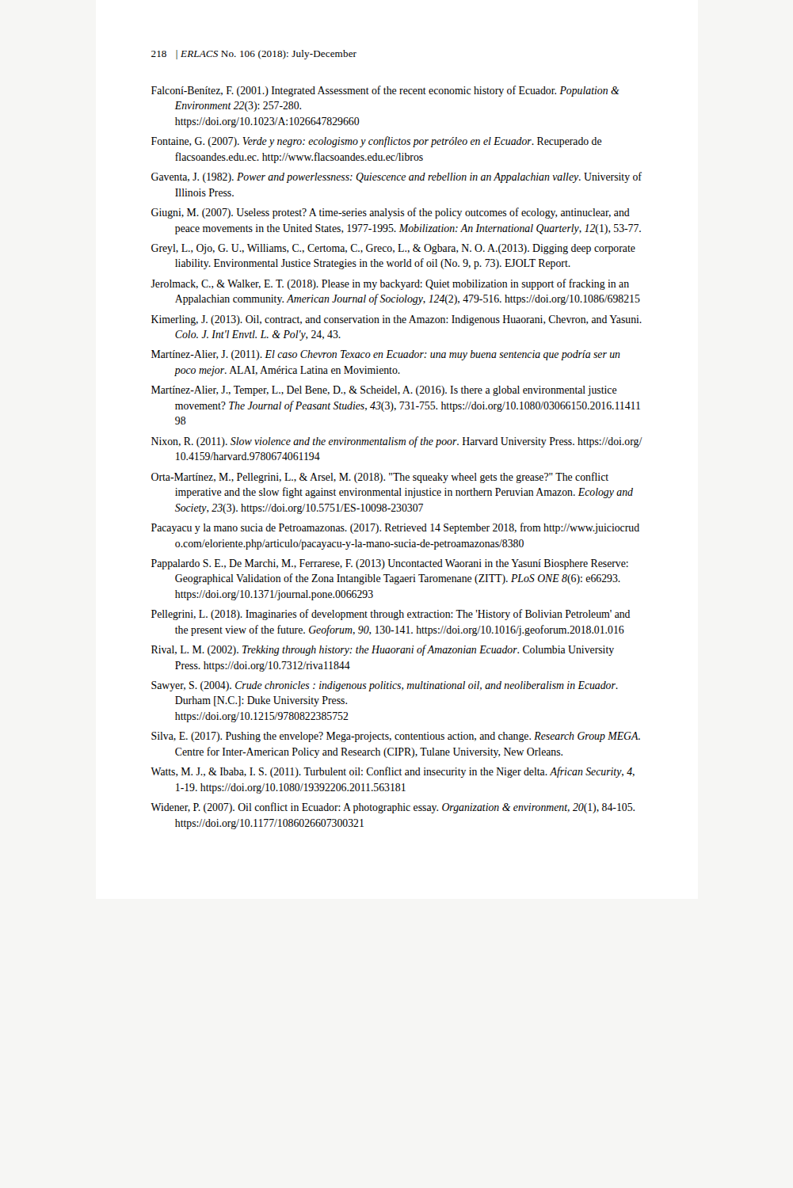218 | ERLACS No. 106 (2018): July-December
Falconí-Benítez, F. (2001.) Integrated Assessment of the recent economic history of Ecuador. Population & Environment 22(3): 257-280.
https://doi.org/10.1023/A:1026647829660
Fontaine, G. (2007). Verde y negro: ecologismo y conflictos por petróleo en el Ecuador. Recuperado de flacsoandes.edu.ec. http://www.flacsoandes.edu.ec/libros
Gaventa, J. (1982). Power and powerlessness: Quiescence and rebellion in an Appalachian valley. University of Illinois Press.
Giugni, M. (2007). Useless protest? A time-series analysis of the policy outcomes of ecology, antinuclear, and peace movements in the United States, 1977-1995. Mobilization: An International Quarterly, 12(1), 53-77.
Greyl, L., Ojo, G. U., Williams, C., Certoma, C., Greco, L., & Ogbara, N. O. A.(2013). Digging deep corporate liability. Environmental Justice Strategies in the world of oil (No. 9, p. 73). EJOLT Report.
Jerolmack, C., & Walker, E. T. (2018). Please in my backyard: Quiet mobilization in support of fracking in an Appalachian community. American Journal of Sociology, 124(2), 479-516. https://doi.org/10.1086/698215
Kimerling, J. (2013). Oil, contract, and conservation in the Amazon: Indigenous Huaorani, Chevron, and Yasuni. Colo. J. Int'l Envtl. L. & Pol'y, 24, 43.
Martínez-Alier, J. (2011). El caso Chevron Texaco en Ecuador: una muy buena sentencia que podría ser un poco mejor. ALAI, América Latina en Movimiento.
Martínez-Alier, J., Temper, L., Del Bene, D., & Scheidel, A. (2016). Is there a global environmental justice movement? The Journal of Peasant Studies, 43(3), 731-755. https://doi.org/10.1080/03066150.2016.1141198
Nixon, R. (2011). Slow violence and the environmentalism of the poor. Harvard University Press. https://doi.org/10.4159/harvard.9780674061194
Orta-Martínez, M., Pellegrini, L., & Arsel, M. (2018). "The squeaky wheel gets the grease?" The conflict imperative and the slow fight against environmental injustice in northern Peruvian Amazon. Ecology and Society, 23(3). https://doi.org/10.5751/ES-10098-230307
Pacayacu y la mano sucia de Petroamazonas. (2017). Retrieved 14 September 2018, from http://www.juiciocrudo.com/eloriente.php/articulo/pacayacu-y-la-mano-sucia-de-petroamazonas/8380
Pappalardo S. E., De Marchi, M., Ferrarese, F. (2013) Uncontacted Waorani in the Yasuní Biosphere Reserve: Geographical Validation of the Zona Intangible Tagaeri Taromenane (ZITT). PLoS ONE 8(6): e66293.
https://doi.org/10.1371/journal.pone.0066293
Pellegrini, L. (2018). Imaginaries of development through extraction: The 'History of Bolivian Petroleum' and the present view of the future. Geoforum, 90, 130-141. https://doi.org/10.1016/j.geoforum.2018.01.016
Rival, L. M. (2002). Trekking through history: the Huaorani of Amazonian Ecuador. Columbia University Press. https://doi.org/10.7312/riva11844
Sawyer, S. (2004). Crude chronicles : indigenous politics, multinational oil, and neoliberalism in Ecuador. Durham [N.C.]: Duke University Press.
https://doi.org/10.1215/9780822385752
Silva, E. (2017). Pushing the envelope? Mega-projects, contentious action, and change. Research Group MEGA. Centre for Inter-American Policy and Research (CIPR), Tulane University, New Orleans.
Watts, M. J., & Ibaba, I. S. (2011). Turbulent oil: Conflict and insecurity in the Niger delta. African Security, 4, 1-19. https://doi.org/10.1080/19392206.2011.563181
Widener, P. (2007). Oil conflict in Ecuador: A photographic essay. Organization & environment, 20(1), 84-105. https://doi.org/10.1177/1086026607300321